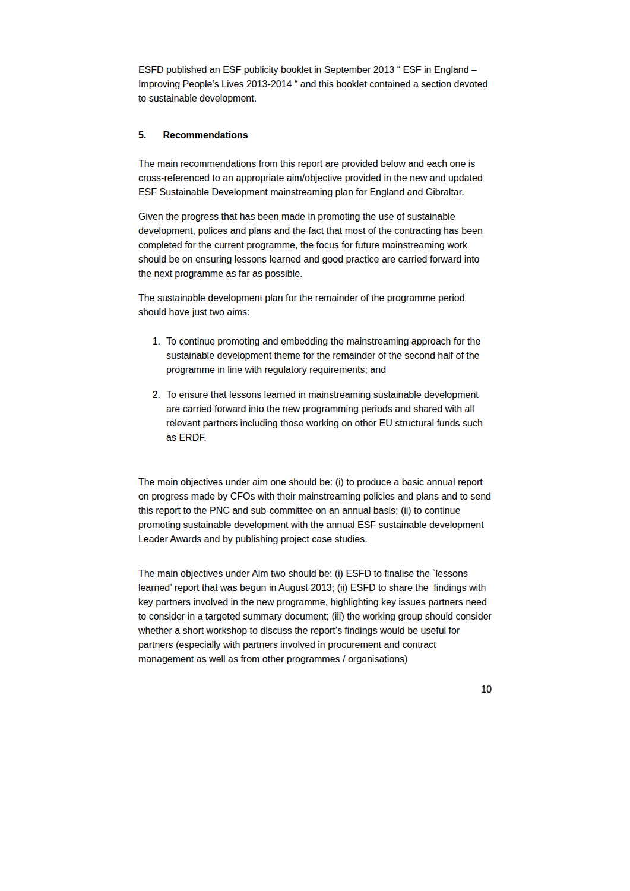ESFD published an ESF publicity booklet in September 2013 “ ESF in England – Improving People’s Lives 2013-2014 “ and this booklet contained a section devoted to sustainable development.
5. Recommendations
The main recommendations from this report are provided below and each one is cross-referenced to an appropriate aim/objective provided in the new and updated ESF Sustainable Development mainstreaming plan for England and Gibraltar.
Given the progress that has been made in promoting the use of sustainable development, polices and plans and the fact that most of the contracting has been completed for the current programme, the focus for future mainstreaming work should be on ensuring lessons learned and good practice are carried forward into the next programme as far as possible.
The sustainable development plan for the remainder of the programme period should have just two aims:
To continue promoting and embedding the mainstreaming approach for the sustainable development theme for the remainder of the second half of the programme in line with regulatory requirements; and
To ensure that lessons learned in mainstreaming sustainable development are carried forward into the new programming periods and shared with all relevant partners including those working on other EU structural funds such as ERDF.
The main objectives under aim one should be: (i) to produce a basic annual report on progress made by CFOs with their mainstreaming policies and plans and to send this report to the PNC and sub-committee on an annual basis; (ii) to continue promoting sustainable development with the annual ESF sustainable development Leader Awards and by publishing project case studies.
The main objectives under Aim two should be: (i) ESFD to finalise the `lessons learned’ report that was begun in August 2013; (ii) ESFD to share the findings with key partners involved in the new programme, highlighting key issues partners need to consider in a targeted summary document; (iii) the working group should consider whether a short workshop to discuss the report’s findings would be useful for partners (especially with partners involved in procurement and contract management as well as from other programmes / organisations)
10